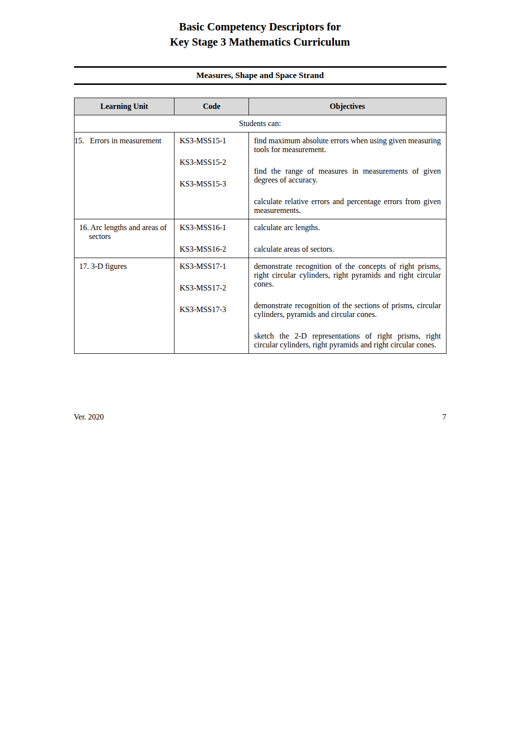Basic Competency Descriptors for
Key Stage 3 Mathematics Curriculum
Measures, Shape and Space Strand
| Learning Unit | Code | Objectives |
| --- | --- | --- |
| Students can: |
| 15. Errors in measurement | KS3-MSS15-1 KS3-MSS15-2 KS3-MSS15-3 | find maximum absolute errors when using given measuring tools for measurement. find the range of measures in measurements of given degrees of accuracy. calculate relative errors and percentage errors from given measurements. |
| 16. Arc lengths and areas of sectors | KS3-MSS16-1 KS3-MSS16-2 | calculate arc lengths. calculate areas of sectors. |
| 17. 3-D figures | KS3-MSS17-1 KS3-MSS17-2 KS3-MSS17-3 | demonstrate recognition of the concepts of right prisms, right circular cylinders, right pyramids and right circular cones. demonstrate recognition of the sections of prisms, circular cylinders, pyramids and circular cones. sketch the 2-D representations of right prisms, right circular cylinders, right pyramids and right circular cones. |
Ver. 2020 7